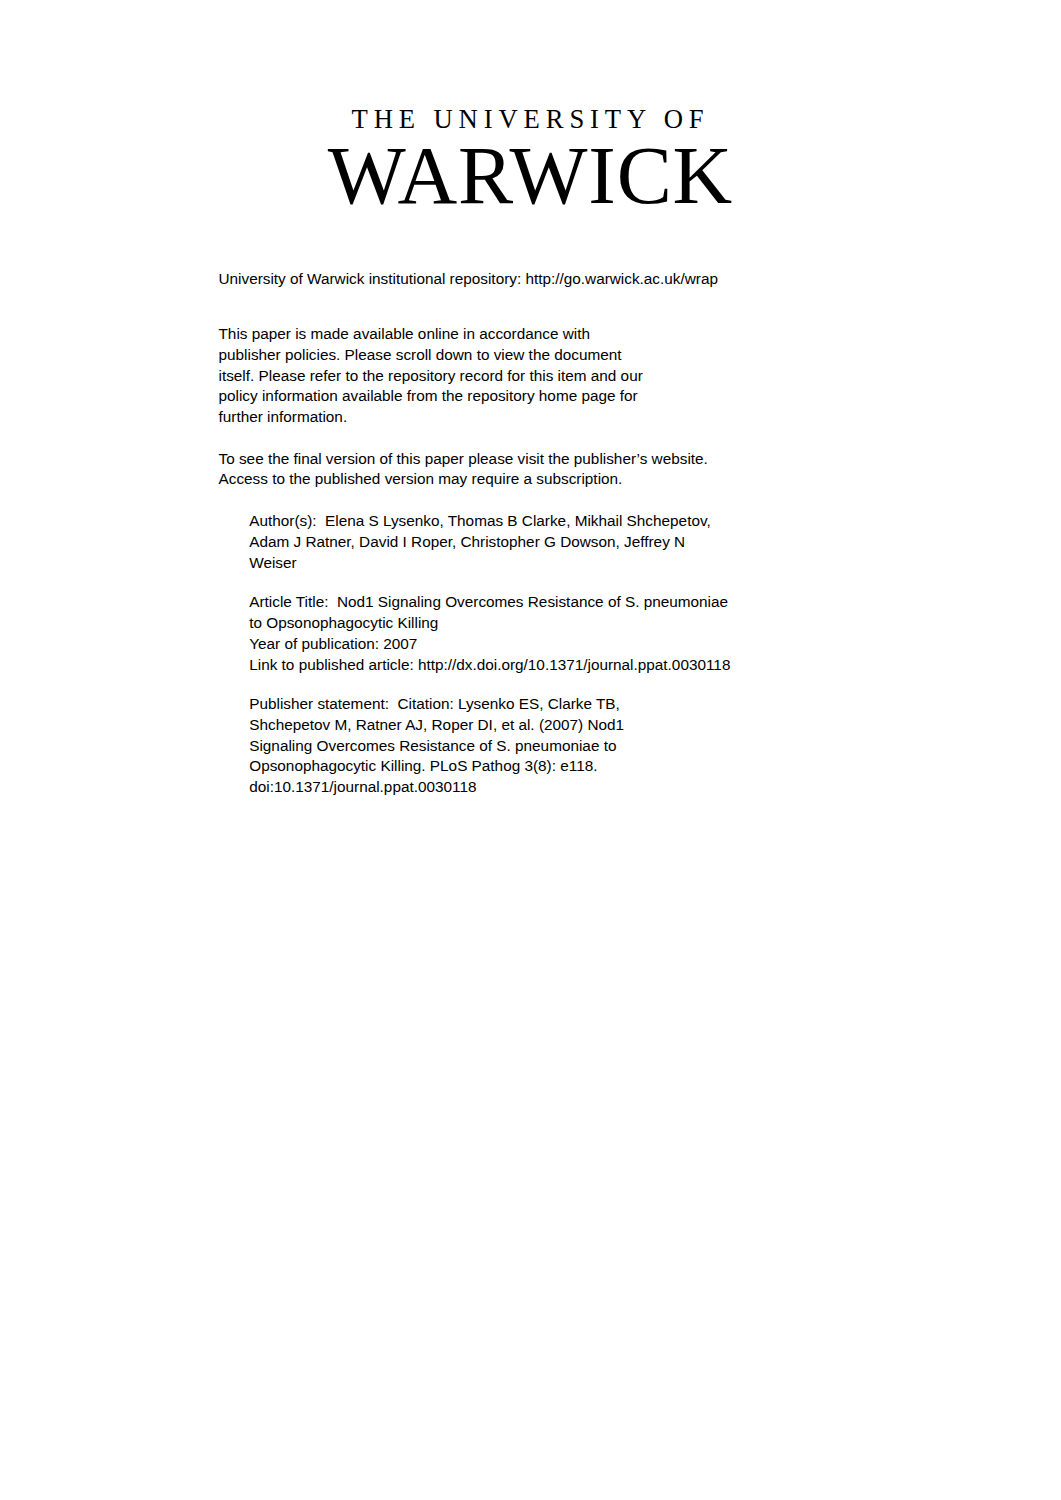THE UNIVERSITY OF WARWICK
University of Warwick institutional repository: http://go.warwick.ac.uk/wrap
This paper is made available online in accordance with
publisher policies. Please scroll down to view the document
itself. Please refer to the repository record for this item and our
policy information available from the repository home page for
further information.
To see the final version of this paper please visit the publisher’s website.
Access to the published version may require a subscription.
Author(s): Elena S Lysenko, Thomas B Clarke, Mikhail Shchepetov,
Adam J Ratner, David I Roper, Christopher G Dowson, Jeffrey N
Weiser
Article Title: Nod1 Signaling Overcomes Resistance of S. pneumoniae
to Opsonophagocytic Killing
Year of publication: 2007
Link to published article: http://dx.doi.org/10.1371/journal.ppat.0030118
Publisher statement: Citation: Lysenko ES, Clarke TB,
Shchepetov M, Ratner AJ, Roper DI, et al. (2007) Nod1
Signaling Overcomes Resistance of S. pneumoniae to
Opsonophagocytic Killing. PLoS Pathog 3(8): e118.
doi:10.1371/journal.ppat.0030118